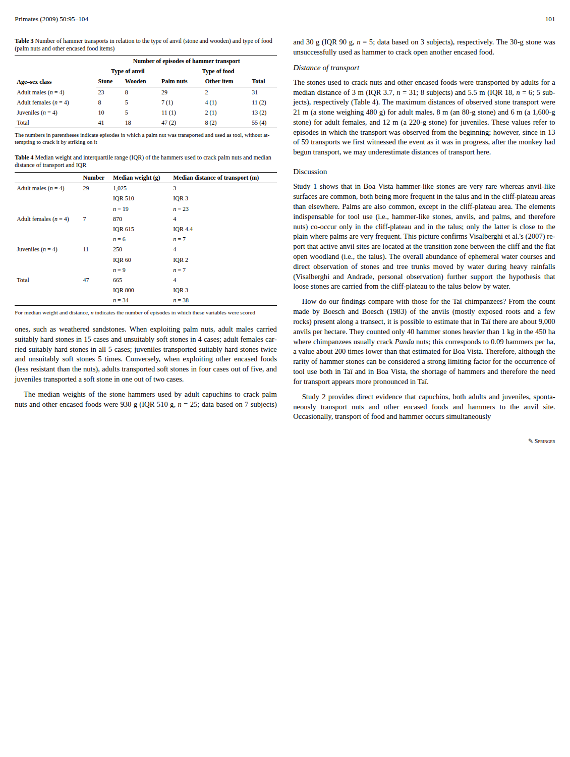Primates (2009) 50:95–104
101
Table 3 Number of hammer transports in relation to the type of anvil (stone and wooden) and type of food (palm nuts and other encased food items)
| Age–sex class | Number of episodes of hammer transport |
| --- | --- |
| Type of anvil | Type of food |
| Stone | Wooden | Palm nuts | Other item | Total |
| Adult males ( n = 4) | 23 | 8 | 29 | 2 | 31 |
| Adult females ( n = 4) | 8 | 5 | 7 (1) | 4 (1) | 11 (2) |
| Juveniles ( n = 4) | 10 | 5 | 11 (1) | 2 (1) | 13 (2) |
| Total | 41 | 18 | 47 (2) | 8 (2) | 55 (4) |
The numbers in parentheses indicate episodes in which a palm nut was transported and used as tool, without attempting to crack it by striking on it
Table 4 Median weight and interquartile range (IQR) of the hammers used to crack palm nuts and median distance of transport and IQR
| | Number | Median weight (g) | Median distance of transport (m) |
| --- | --- | --- | --- |
| Adult males ( n = 4) | 29 | 1,025 | 3 |
| | | IQR 510 | IQR 3 |
| | | n = 19 | n = 23 |
| Adult females ( n = 4) | 7 | 870 | 4 |
| | | IQR 615 | IQR 4.4 |
| | | n = 6 | n = 7 |
| Juveniles ( n = 4) | 11 | 250 | 4 |
| | | IQR 60 | IQR 2 |
| | | n = 9 | n = 7 |
| Total | 47 | 665 | 4 |
| | | IQR 800 | IQR 3 |
| | | n = 34 | n = 38 |
For median weight and distance, n indicates the number of episodes in which these variables were scored
ones, such as weathered sandstones. When exploiting palm nuts, adult males carried suitably hard stones in 15 cases and unsuitably soft stones in 4 cases; adult females carried suitably hard stones in all 5 cases; juveniles transported suitably hard stones twice and unsuitably soft stones 5 times. Conversely, when exploiting other encased foods (less resistant than the nuts), adults transported soft stones in four cases out of five, and juveniles transported a soft stone in one out of two cases.
The median weights of the stone hammers used by adult capuchins to crack palm nuts and other encased foods were 930 g (IQR 510 g, n = 25; data based on 7 subjects) and 30 g (IQR 90 g, n = 5; data based on 3 subjects), respectively. The 30-g stone was unsuccessfully used as hammer to crack open another encased food.
Distance of transport
The stones used to crack nuts and other encased foods were transported by adults for a median distance of 3 m (IQR 3.7, n = 31; 8 subjects) and 5.5 m (IQR 18, n = 6; 5 subjects), respectively (Table 4). The maximum distances of observed stone transport were 21 m (a stone weighing 480 g) for adult males, 8 m (an 80-g stone) and 6 m (a 1,600-g stone) for adult females, and 12 m (a 220-g stone) for juveniles. These values refer to episodes in which the transport was observed from the beginning; however, since in 13 of 59 transports we first witnessed the event as it was in progress, after the monkey had begun transport, we may underestimate distances of transport here.
Discussion
Study 1 shows that in Boa Vista hammer-like stones are very rare whereas anvil-like surfaces are common, both being more frequent in the talus and in the cliff-plateau areas than elsewhere. Palms are also common, except in the cliff-plateau area. The elements indispensable for tool use (i.e., hammer-like stones, anvils, and palms, and therefore nuts) co-occur only in the cliff-plateau and in the talus; only the latter is close to the plain where palms are very frequent. This picture confirms Visalberghi et al.'s (2007) report that active anvil sites are located at the transition zone between the cliff and the flat open woodland (i.e., the talus). The overall abundance of ephemeral water courses and direct observation of stones and tree trunks moved by water during heavy rainfalls (Visalberghi and Andrade, personal observation) further support the hypothesis that loose stones are carried from the cliff-plateau to the talus below by water.
How do our findings compare with those for the Taï chimpanzees? From the count made by Boesch and Boesch (1983) of the anvils (mostly exposed roots and a few rocks) present along a transect, it is possible to estimate that in Taï there are about 9,000 anvils per hectare. They counted only 40 hammer stones heavier than 1 kg in the 450 ha where chimpanzees usually crack Panda nuts; this corresponds to 0.09 hammers per ha, a value about 200 times lower than that estimated for Boa Vista. Therefore, although the rarity of hammer stones can be considered a strong limiting factor for the occurrence of tool use both in Taï and in Boa Vista, the shortage of hammers and therefore the need for transport appears more pronounced in Taï.
Study 2 provides direct evidence that capuchins, both adults and juveniles, spontaneously transport nuts and other encased foods and hammers to the anvil site. Occasionally, transport of food and hammer occurs simultaneously
✎ Springer